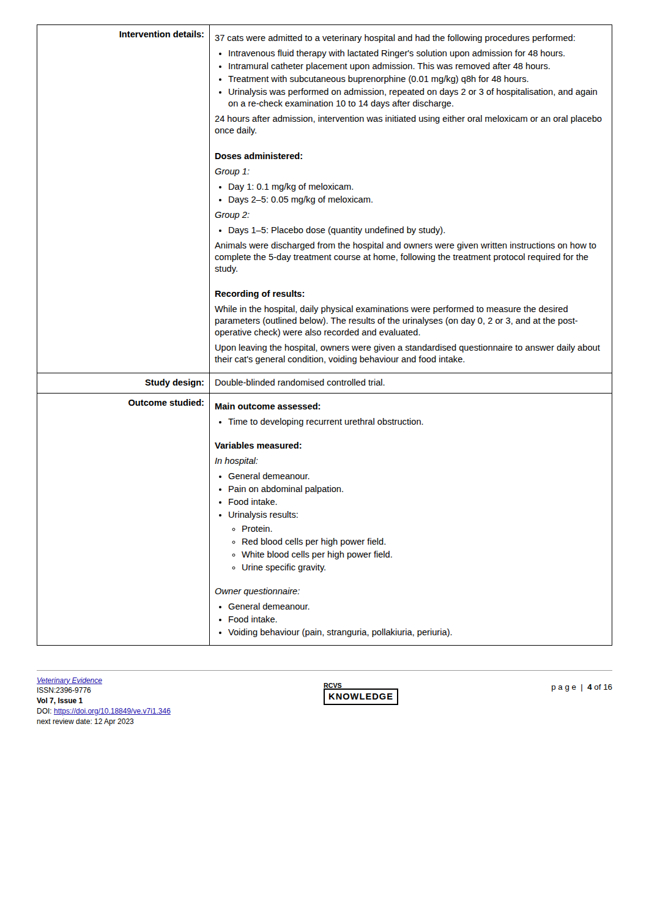| Intervention details: | 37 cats were admitted to a veterinary hospital and had the following procedures performed: Intravenous fluid therapy with lactated Ringer's solution upon admission for 48 hours. Intramural catheter placement upon admission. This was removed after 48 hours. Treatment with subcutaneous buprenorphine (0.01 mg/kg) q8h for 48 hours. Urinalysis was performed on admission, repeated on days 2 or 3 of hospitalisation, and again on a re-check examination 10 to 14 days after discharge. 24 hours after admission, intervention was initiated using either oral meloxicam or an oral placebo once daily. Doses administered: Group 1: Day 1: 0.1 mg/kg of meloxicam. Days 2–5: 0.05 mg/kg of meloxicam. Group 2: Days 1–5: Placebo dose (quantity undefined by study). Animals were discharged from the hospital and owners were given written instructions on how to complete the 5-day treatment course at home, following the treatment protocol required for the study. Recording of results: While in the hospital, daily physical examinations were performed to measure the desired parameters (outlined below). The results of the urinalyses (on day 0, 2 or 3, and at the post-operative check) were also recorded and evaluated. Upon leaving the hospital, owners were given a standardised questionnaire to answer daily about their cat's general condition, voiding behaviour and food intake. |
| Study design: | Double-blinded randomised controlled trial. |
| Outcome studied: | Main outcome assessed: Time to developing recurrent urethral obstruction. Variables measured: In hospital: General demeanour. Pain on abdominal palpation. Food intake. Urinalysis results: Protein. Red blood cells per high power field. White blood cells per high power field. Urine specific gravity. Owner questionnaire: General demeanour. Food intake. Voiding behaviour (pain, stranguria, pollakiuria, periuria). |
Veterinary Evidence
ISSN:2396-9776
Vol 7, Issue 1
DOI: https://doi.org/10.18849/ve.v7i1.346
next review date: 12 Apr 2023
RCVS KNOWLEDGE
p a g e | 4 of 16